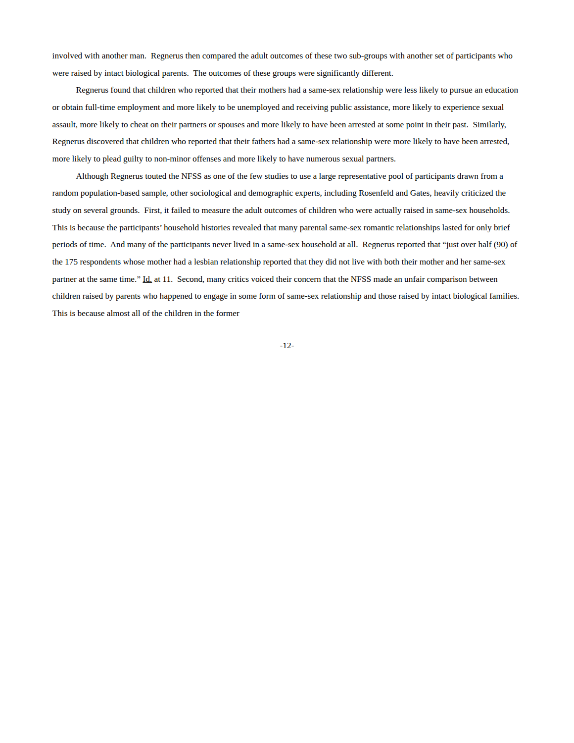involved with another man. Regnerus then compared the adult outcomes of these two sub-groups with another set of participants who were raised by intact biological parents. The outcomes of these groups were significantly different.
Regnerus found that children who reported that their mothers had a same-sex relationship were less likely to pursue an education or obtain full-time employment and more likely to be unemployed and receiving public assistance, more likely to experience sexual assault, more likely to cheat on their partners or spouses and more likely to have been arrested at some point in their past. Similarly, Regnerus discovered that children who reported that their fathers had a same-sex relationship were more likely to have been arrested, more likely to plead guilty to non-minor offenses and more likely to have numerous sexual partners.
Although Regnerus touted the NFSS as one of the few studies to use a large representative pool of participants drawn from a random population-based sample, other sociological and demographic experts, including Rosenfeld and Gates, heavily criticized the study on several grounds. First, it failed to measure the adult outcomes of children who were actually raised in same-sex households. This is because the participants’ household histories revealed that many parental same-sex romantic relationships lasted for only brief periods of time. And many of the participants never lived in a same-sex household at all. Regnerus reported that “just over half (90) of the 175 respondents whose mother had a lesbian relationship reported that they did not live with both their mother and her same-sex partner at the same time.” Id. at 11. Second, many critics voiced their concern that the NFSS made an unfair comparison between children raised by parents who happened to engage in some form of same-sex relationship and those raised by intact biological families. This is because almost all of the children in the former
-12-